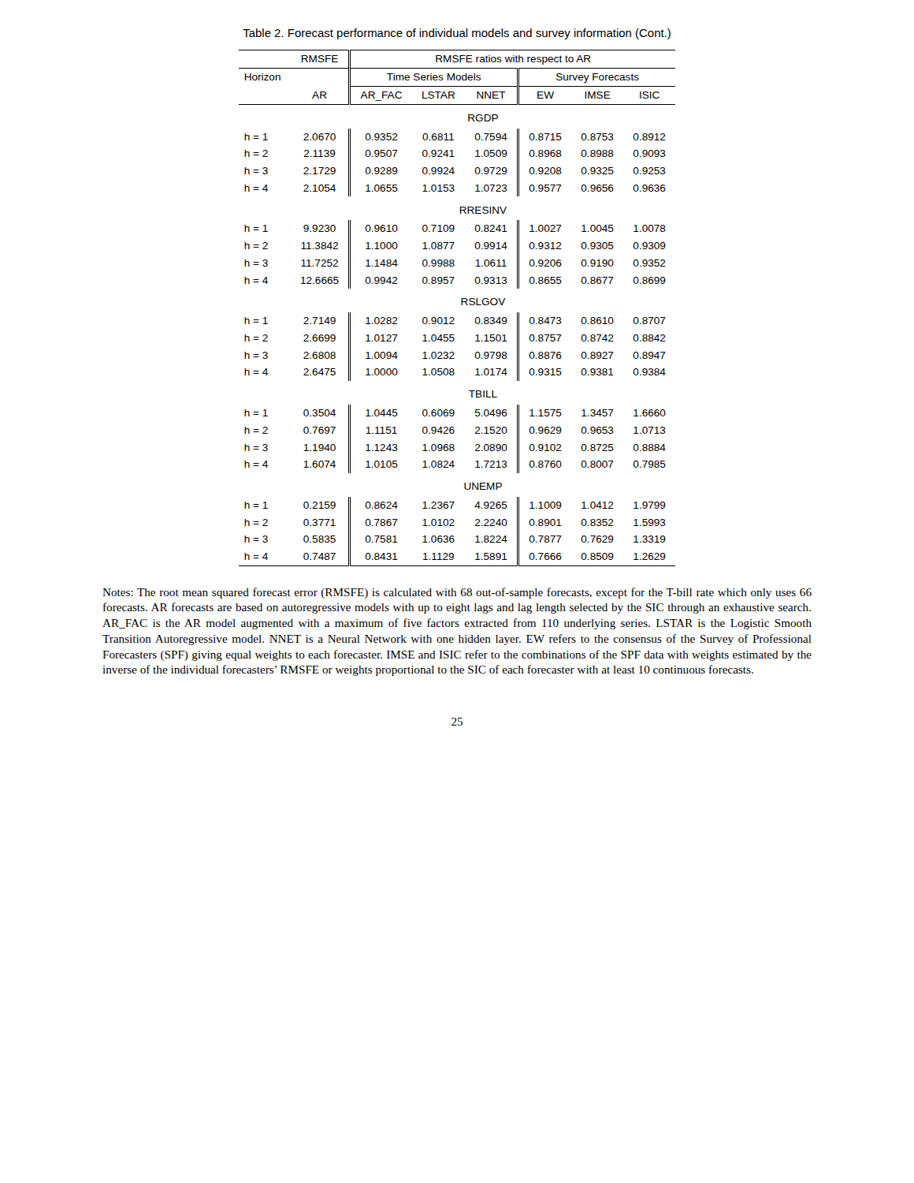Table 2. Forecast performance of individual models and survey information (Cont.)
| | RMSFE | RMSFE ratios with respect to AR |
| --- | --- | --- |
| Horizon | | Time Series Models | Survey Forecasts |
| | AR | AR_FAC | LSTAR | NNET | EW | IMSE | ISIC |
| | RGDP |
| h = 1 | 2.0670 | 0.9352 | 0.6811 | 0.7594 | 0.8715 | 0.8753 | 0.8912 |
| h = 2 | 2.1139 | 0.9507 | 0.9241 | 1.0509 | 0.8968 | 0.8988 | 0.9093 |
| h = 3 | 2.1729 | 0.9289 | 0.9924 | 0.9729 | 0.9208 | 0.9325 | 0.9253 |
| h = 4 | 2.1054 | 1.0655 | 1.0153 | 1.0723 | 0.9577 | 0.9656 | 0.9636 |
| | RRESINV |
| h = 1 | 9.9230 | 0.9610 | 0.7109 | 0.8241 | 1.0027 | 1.0045 | 1.0078 |
| h = 2 | 11.3842 | 1.1000 | 1.0877 | 0.9914 | 0.9312 | 0.9305 | 0.9309 |
| h = 3 | 11.7252 | 1.1484 | 0.9988 | 1.0611 | 0.9206 | 0.9190 | 0.9352 |
| h = 4 | 12.6665 | 0.9942 | 0.8957 | 0.9313 | 0.8655 | 0.8677 | 0.8699 |
| | RSLGOV |
| h = 1 | 2.7149 | 1.0282 | 0.9012 | 0.8349 | 0.8473 | 0.8610 | 0.8707 |
| h = 2 | 2.6699 | 1.0127 | 1.0455 | 1.1501 | 0.8757 | 0.8742 | 0.8842 |
| h = 3 | 2.6808 | 1.0094 | 1.0232 | 0.9798 | 0.8876 | 0.8927 | 0.8947 |
| h = 4 | 2.6475 | 1.0000 | 1.0508 | 1.0174 | 0.9315 | 0.9381 | 0.9384 |
| | TBILL |
| h = 1 | 0.3504 | 1.0445 | 0.6069 | 5.0496 | 1.1575 | 1.3457 | 1.6660 |
| h = 2 | 0.7697 | 1.1151 | 0.9426 | 2.1520 | 0.9629 | 0.9653 | 1.0713 |
| h = 3 | 1.1940 | 1.1243 | 1.0968 | 2.0890 | 0.9102 | 0.8725 | 0.8884 |
| h = 4 | 1.6074 | 1.0105 | 1.0824 | 1.7213 | 0.8760 | 0.8007 | 0.7985 |
| | UNEMP |
| h = 1 | 0.2159 | 0.8624 | 1.2367 | 4.9265 | 1.1009 | 1.0412 | 1.9799 |
| h = 2 | 0.3771 | 0.7867 | 1.0102 | 2.2240 | 0.8901 | 0.8352 | 1.5993 |
| h = 3 | 0.5835 | 0.7581 | 1.0636 | 1.8224 | 0.7877 | 0.7629 | 1.3319 |
| h = 4 | 0.7487 | 0.8431 | 1.1129 | 1.5891 | 0.7666 | 0.8509 | 1.2629 |
Notes: The root mean squared forecast error (RMSFE) is calculated with 68 out-of-sample forecasts, except for the T-bill rate which only uses 66 forecasts. AR forecasts are based on autoregressive models with up to eight lags and lag length selected by the SIC through an exhaustive search. AR_FAC is the AR model augmented with a maximum of five factors extracted from 110 underlying series. LSTAR is the Logistic Smooth Transition Autoregressive model. NNET is a Neural Network with one hidden layer. EW refers to the consensus of the Survey of Professional Forecasters (SPF) giving equal weights to each forecaster. IMSE and ISIC refer to the combinations of the SPF data with weights estimated by the inverse of the individual forecasters’ RMSFE or weights proportional to the SIC of each forecaster with at least 10 continuous forecasts.
25